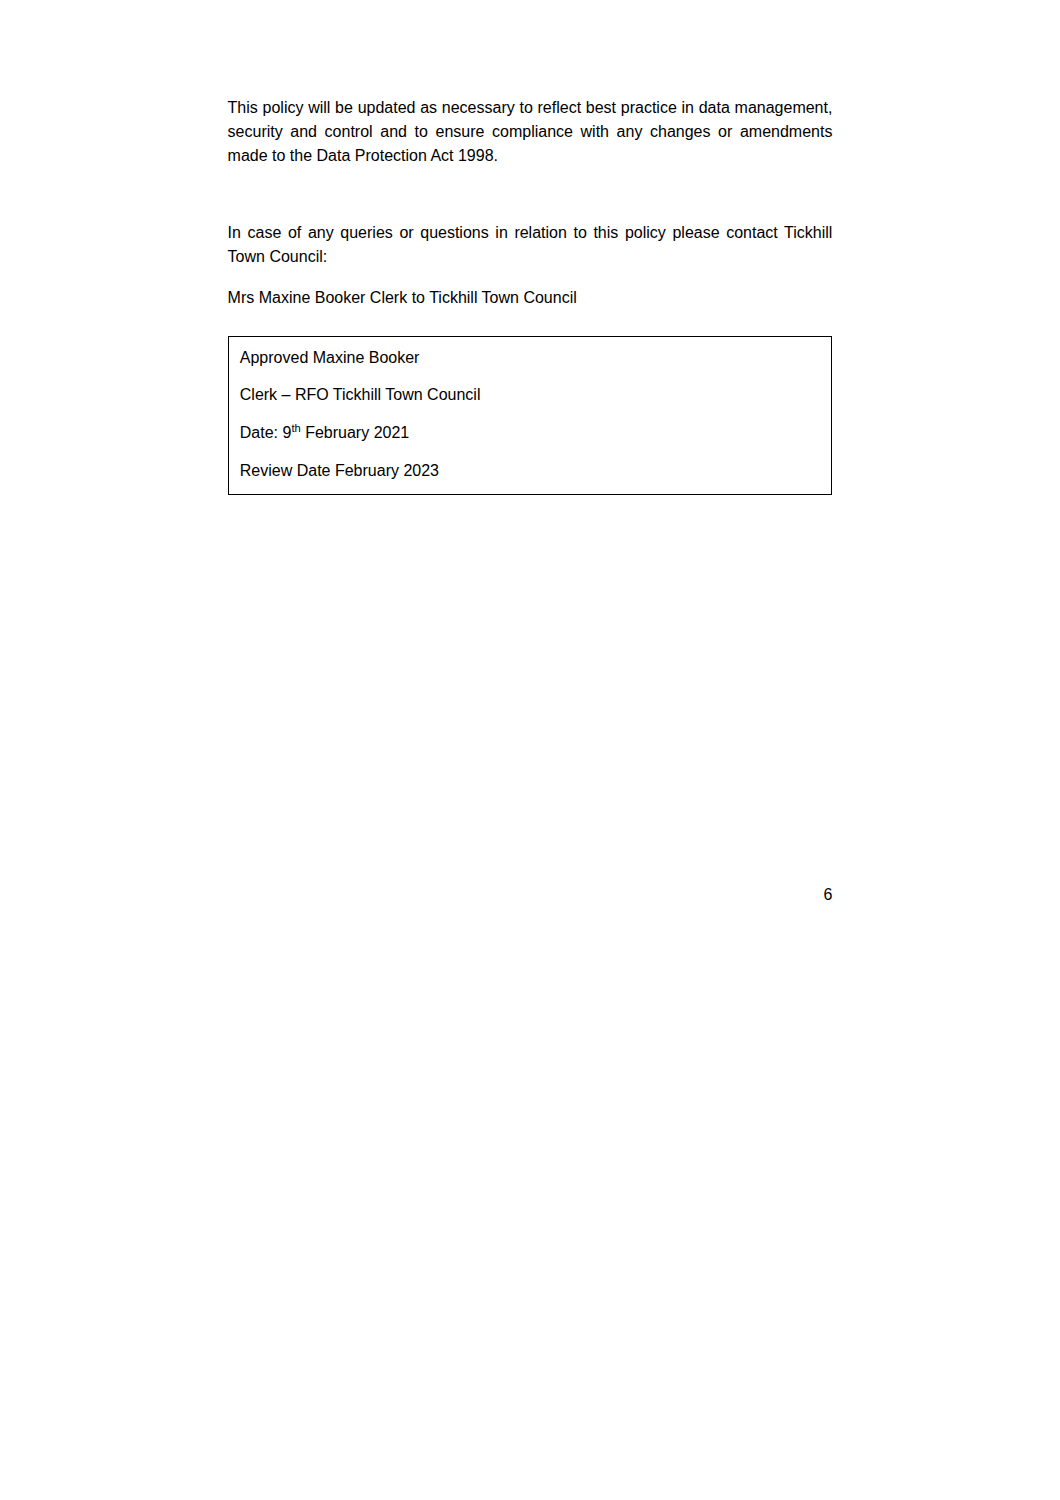This policy will be updated as necessary to reflect best practice in data management, security and control and to ensure compliance with any changes or amendments made to the Data Protection Act 1998.
In case of any queries or questions in relation to this policy please contact Tickhill Town Council:
Mrs Maxine Booker Clerk to Tickhill Town Council
Approved Maxine Booker
Clerk – RFO Tickhill Town Council
Date: 9th February 2021
Review Date February 2023
6